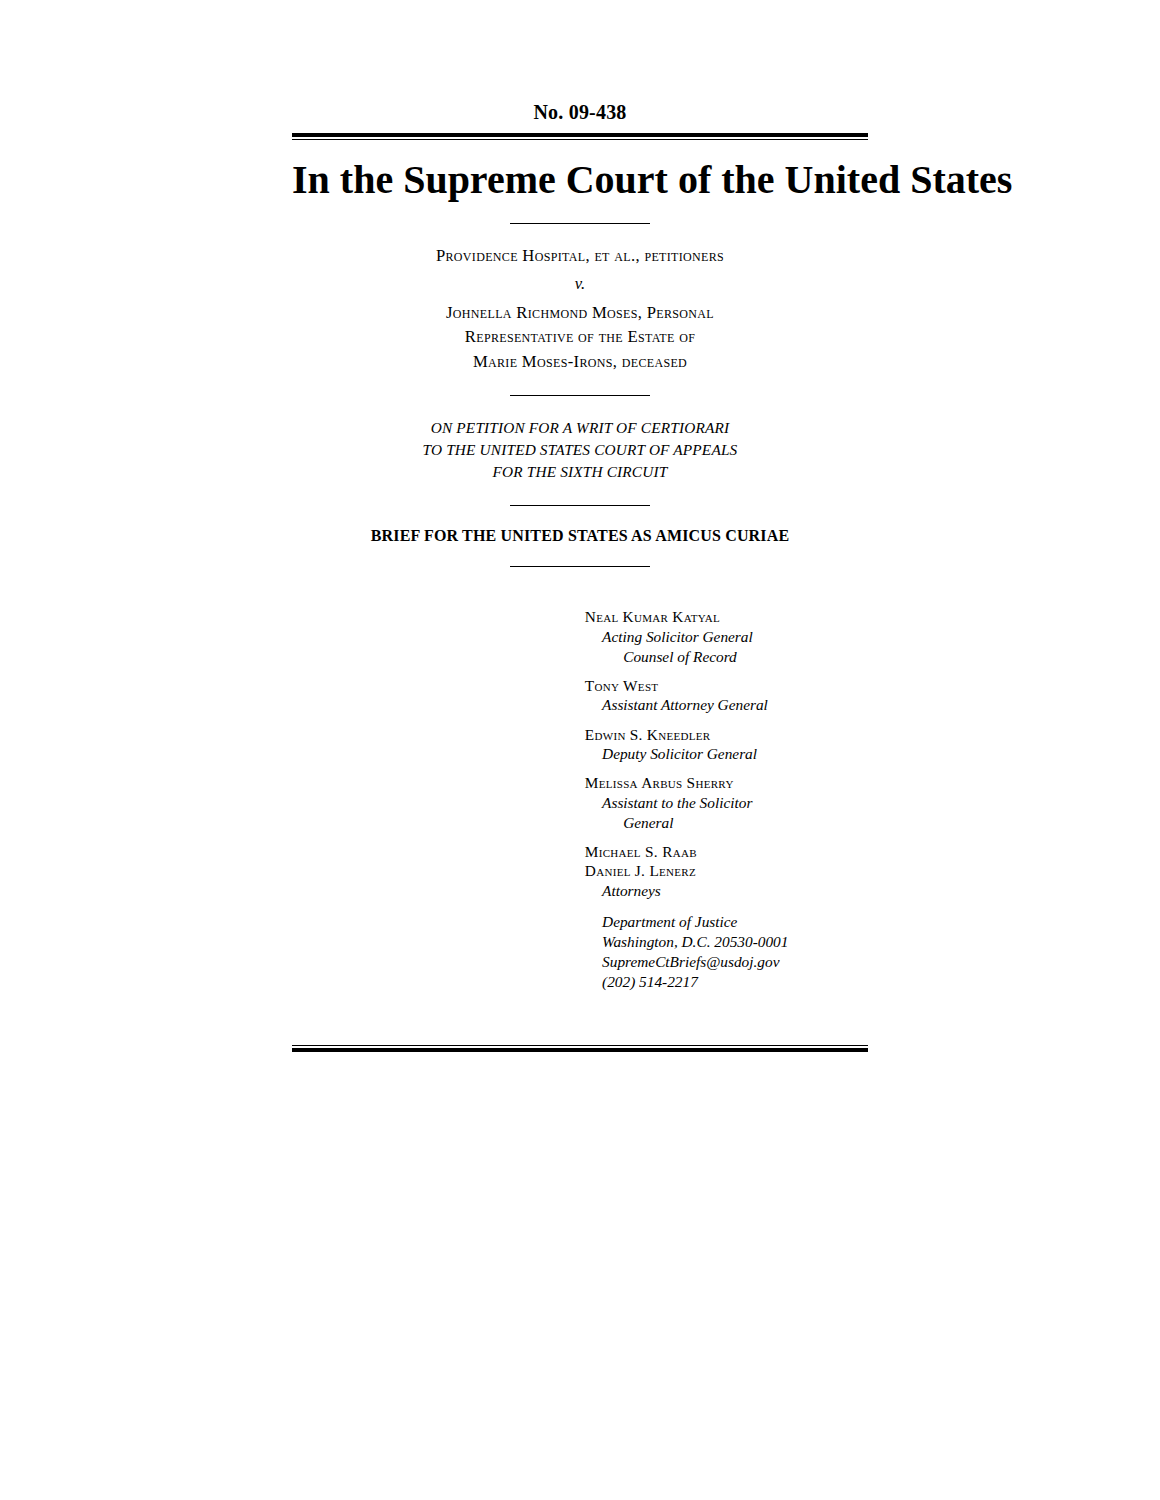No. 09-438
In the Supreme Court of the United States
Providence Hospital, et al., petitioners
v.
Johnella Richmond Moses, Personal
Representative of the Estate of
Marie Moses-Irons, deceased
ON PETITION FOR A WRIT OF CERTIORARI
TO THE UNITED STATES COURT OF APPEALS
FOR THE SIXTH CIRCUIT
BRIEF FOR THE UNITED STATES AS AMICUS CURIAE
Neal Kumar Katyal Acting Solicitor General Counsel of Record
Tony West Assistant Attorney General
Edwin S. Kneedler Deputy Solicitor General
Melissa Arbus Sherry Assistant to the Solicitor General
Michael S. Raab
Daniel J. Lenerz Attorneys
Department of Justice
Washington, D.C. 20530-0001
SupremeCtBriefs@usdoj.gov
(202) 514-2217